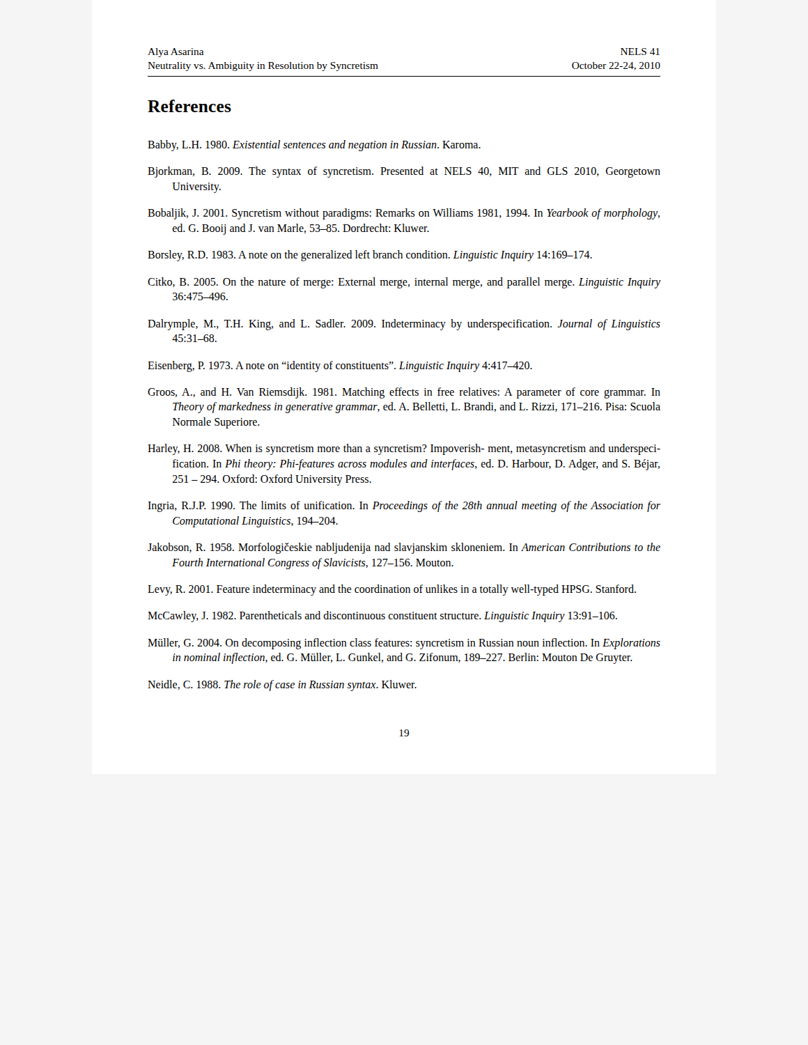Alya Asarina
Neutrality vs. Ambiguity in Resolution by Syncretism
NELS 41
October 22-24, 2010
References
Babby, L.H. 1980. Existential sentences and negation in Russian. Karoma.
Bjorkman, B. 2009. The syntax of syncretism. Presented at NELS 40, MIT and GLS 2010, Georgetown University.
Bobaljik, J. 2001. Syncretism without paradigms: Remarks on Williams 1981, 1994. In Yearbook of morphology, ed. G. Booij and J. van Marle, 53–85. Dordrecht: Kluwer.
Borsley, R.D. 1983. A note on the generalized left branch condition. Linguistic Inquiry 14:169–174.
Citko, B. 2005. On the nature of merge: External merge, internal merge, and parallel merge. Linguistic Inquiry 36:475–496.
Dalrymple, M., T.H. King, and L. Sadler. 2009. Indeterminacy by underspecification. Journal of Linguistics 45:31–68.
Eisenberg, P. 1973. A note on “identity of constituents”. Linguistic Inquiry 4:417–420.
Groos, A., and H. Van Riemsdijk. 1981. Matching effects in free relatives: A parameter of core grammar. In Theory of markedness in generative grammar, ed. A. Belletti, L. Brandi, and L. Rizzi, 171–216. Pisa: Scuola Normale Superiore.
Harley, H. 2008. When is syncretism more than a syncretism? Impoverish- ment, metasyncretism and underspecification. In Phi theory: Phi-features across modules and interfaces, ed. D. Harbour, D. Adger, and S. Béjar, 251 – 294. Oxford: Oxford University Press.
Ingria, R.J.P. 1990. The limits of unification. In Proceedings of the 28th annual meeting of the Association for Computational Linguistics, 194–204.
Jakobson, R. 1958. Morfologičeskie nabljudenija nad slavjanskim skloneniem. In American Contributions to the Fourth International Congress of Slavicists, 127–156. Mouton.
Levy, R. 2001. Feature indeterminacy and the coordination of unlikes in a totally well-typed HPSG. Stanford.
McCawley, J. 1982. Parentheticals and discontinuous constituent structure. Linguistic Inquiry 13:91–106.
Müller, G. 2004. On decomposing inflection class features: syncretism in Russian noun inflection. In Explorations in nominal inflection, ed. G. Müller, L. Gunkel, and G. Zifonum, 189–227. Berlin: Mouton De Gruyter.
Neidle, C. 1988. The role of case in Russian syntax. Kluwer.
19